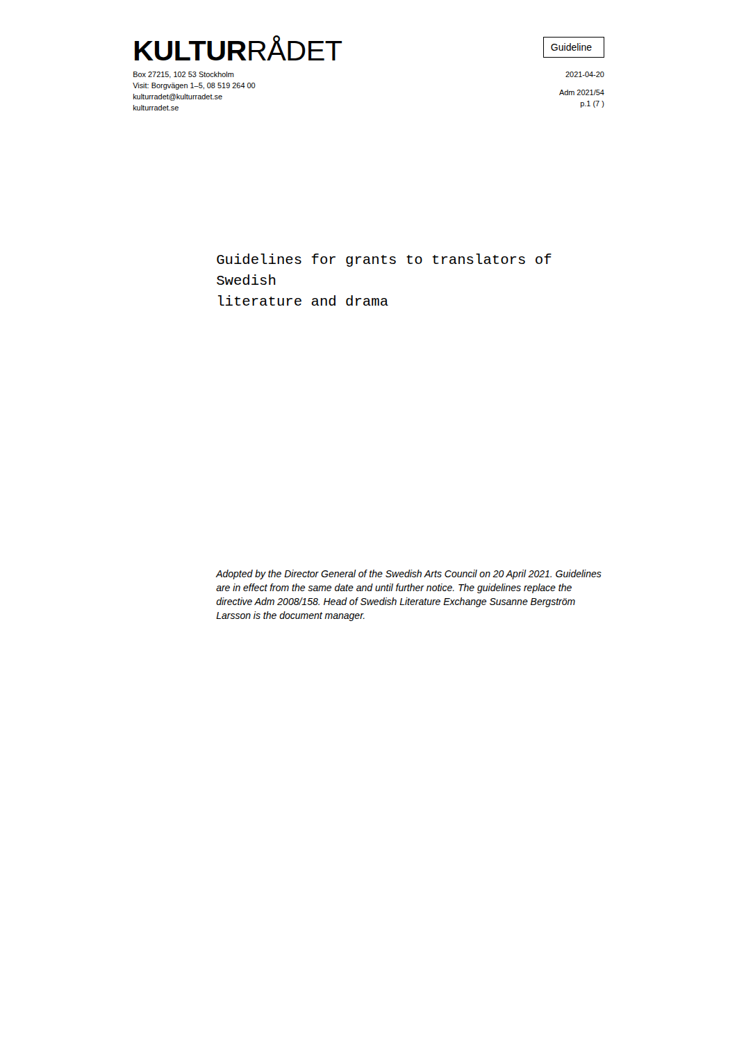KULTUR RÅDET
Guideline
Box 27215, 102 53 Stockholm
Visit: Borgvägen 1–5, 08 519 264 00
kulturradet@kulturradet.se
kulturradet.se
2021-04-20
Adm 2021/54
p.1 (7 )
Guidelines for grants to translators of Swedish
literature and drama
Adopted by the Director General of the Swedish Arts Council on 20 April 2021. Guidelines are in effect from the same date and until further notice. The guidelines replace the directive Adm 2008/158. Head of Swedish Literature Exchange Susanne Bergström Larsson is the document manager.